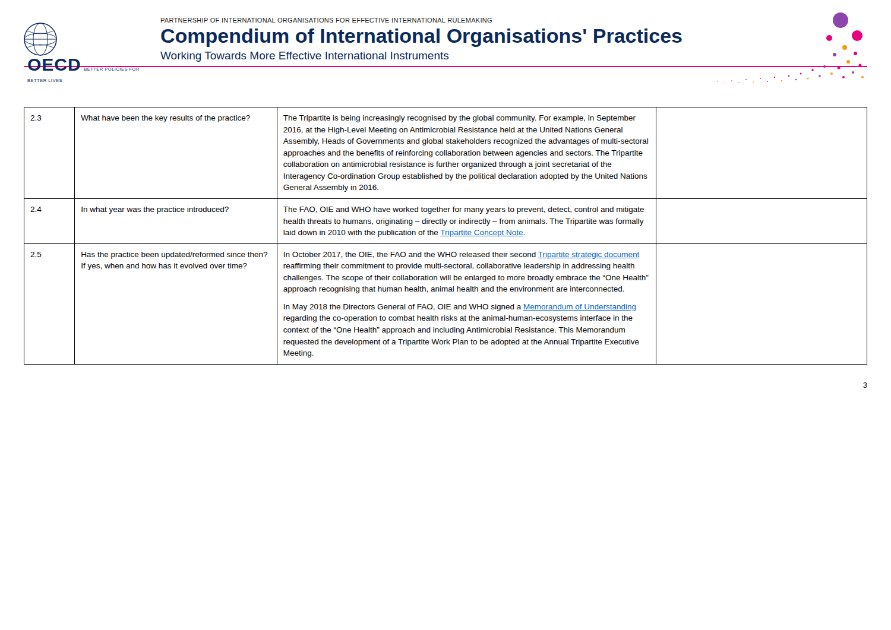OECD BETTER POLICIES FOR BETTER LIVES
PARTNERSHIP OF INTERNATIONAL ORGANISATIONS FOR EFFECTIVE INTERNATIONAL RULEMAKING
Compendium of International Organisations' Practices
Working Towards More Effective International Instruments
| 2.3 | What have been the key results of the practice? | The Tripartite is being increasingly recognised by the global community. For example, in September 2016, at the High-Level Meeting on Antimicrobial Resistance held at the United Nations General Assembly, Heads of Governments and global stakeholders recognized the advantages of multi-sectoral approaches and the benefits of reinforcing collaboration between agencies and sectors. The Tripartite collaboration on antimicrobial resistance is further organized through a joint secretariat of the Interagency Co-ordination Group established by the political declaration adopted by the United Nations General Assembly in 2016. | |
| 2.4 | In what year was the practice introduced? | The FAO, OIE and WHO have worked together for many years to prevent, detect, control and mitigate health threats to humans, originating – directly or indirectly – from animals. The Tripartite was formally laid down in 2010 with the publication of the Tripartite Concept Note . | |
| 2.5 | Has the practice been updated/reformed since then? If yes, when and how has it evolved over time? | In October 2017, the OIE, the FAO and the WHO released their second Tripartite strategic document reaffirming their commitment to provide multi-sectoral, collaborative leadership in addressing health challenges. The scope of their collaboration will be enlarged to more broadly embrace the “One Health” approach recognising that human health, animal health and the environment are interconnected. In May 2018 the Directors General of FAO, OIE and WHO signed a Memorandum of Understanding regarding the co-operation to combat health risks at the animal-human-ecosystems interface in the context of the “One Health” approach and including Antimicrobial Resistance. This Memorandum requested the development of a Tripartite Work Plan to be adopted at the Annual Tripartite Executive Meeting. | |
3